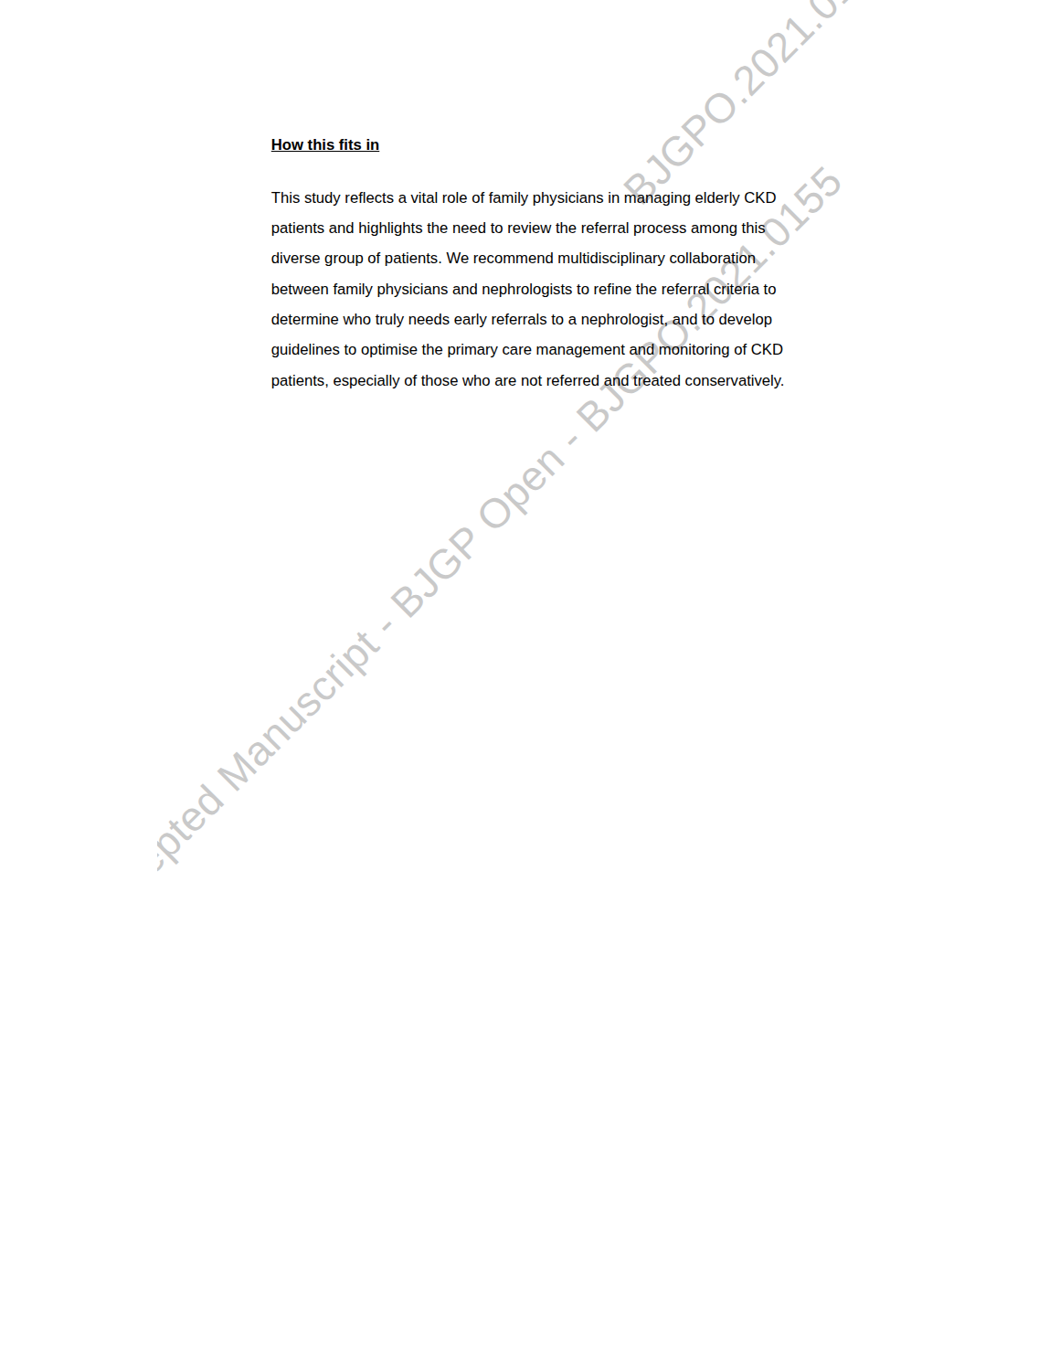BJGPO.2021.0155
Accepted Manuscript - BJGP Open - BJGPO.2021.0155
How this fits in
This study reflects a vital role of family physicians in managing elderly CKD patients and highlights the need to review the referral process among this diverse group of patients. We recommend multidisciplinary collaboration between family physicians and nephrologists to refine the referral criteria to determine who truly needs early referrals to a nephrologist, and to develop guidelines to optimise the primary care management and monitoring of CKD patients, especially of those who are not referred and treated conservatively.